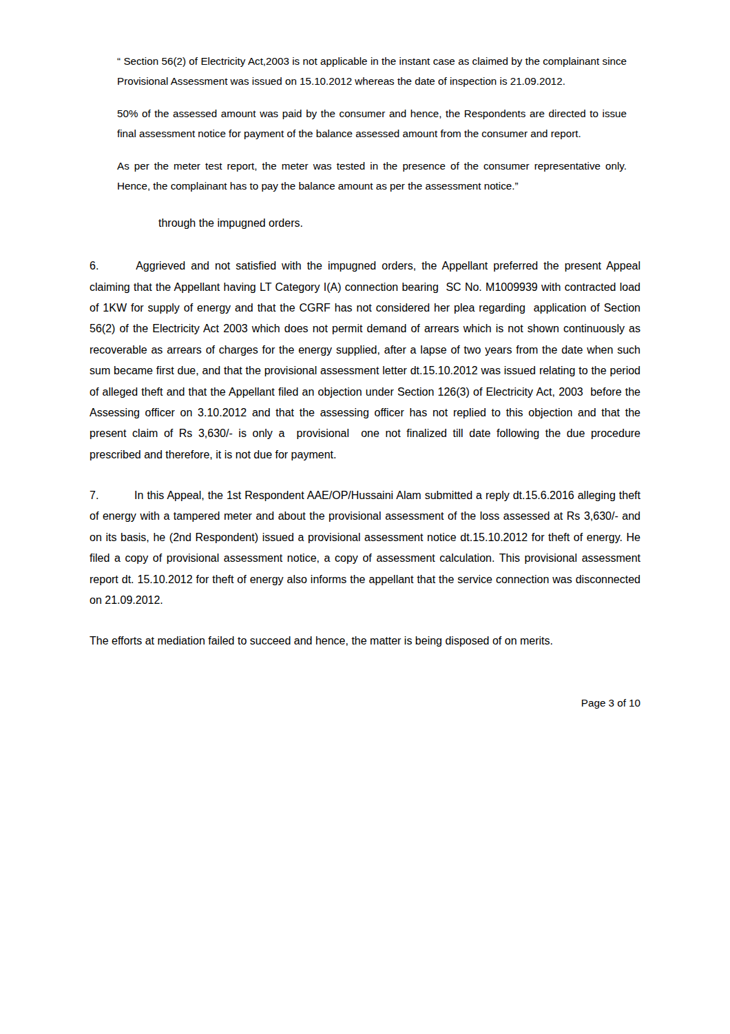“ Section 56(2) of Electricity Act,2003 is not applicable in the instant case as claimed by the complainant since Provisional Assessment was issued on 15.10.2012 whereas the date of inspection is 21.09.2012.
50% of the assessed amount was paid by the consumer and hence, the Respondents are directed to issue final assessment notice for payment of the balance assessed amount from the consumer and report.
As per the meter test report, the meter was tested in the presence of the consumer representative only. Hence, the complainant has to pay the balance amount as per the assessment notice.”
through the impugned orders.
6. Aggrieved and not satisfied with the impugned orders, the Appellant preferred the present Appeal claiming that the Appellant having LT Category I(A) connection bearing SC No. M1009939 with contracted load of 1KW for supply of energy and that the CGRF has not considered her plea regarding application of Section 56(2) of the Electricity Act 2003 which does not permit demand of arrears which is not shown continuously as recoverable as arrears of charges for the energy supplied, after a lapse of two years from the date when such sum became first due, and that the provisional assessment letter dt.15.10.2012 was issued relating to the period of alleged theft and that the Appellant filed an objection under Section 126(3) of Electricity Act, 2003 before the Assessing officer on 3.10.2012 and that the assessing officer has not replied to this objection and that the present claim of Rs 3,630/- is only a provisional one not finalized till date following the due procedure prescribed and therefore, it is not due for payment.
7. In this Appeal, the 1st Respondent AAE/OP/Hussaini Alam submitted a reply dt.15.6.2016 alleging theft of energy with a tampered meter and about the provisional assessment of the loss assessed at Rs 3,630/- and on its basis, he (2nd Respondent) issued a provisional assessment notice dt.15.10.2012 for theft of energy. He filed a copy of provisional assessment notice, a copy of assessment calculation. This provisional assessment report dt. 15.10.2012 for theft of energy also informs the appellant that the service connection was disconnected on 21.09.2012.
The efforts at mediation failed to succeed and hence, the matter is being disposed of on merits.
Page 3 of 10